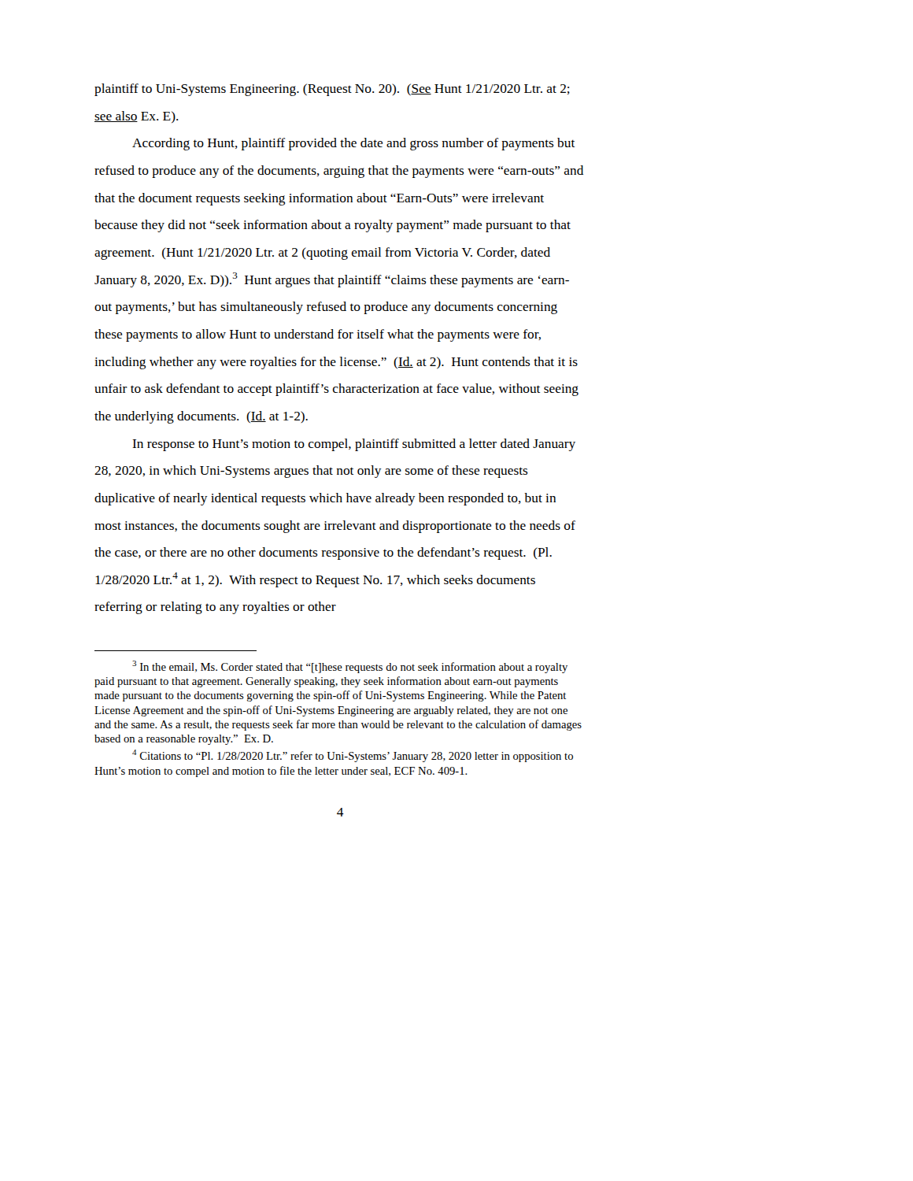plaintiff to Uni-Systems Engineering. (Request No. 20). (See Hunt 1/21/2020 Ltr. at 2; see also Ex. E).
According to Hunt, plaintiff provided the date and gross number of payments but refused to produce any of the documents, arguing that the payments were “earn-outs” and that the document requests seeking information about “Earn-Outs” were irrelevant because they did not “seek information about a royalty payment” made pursuant to that agreement. (Hunt 1/21/2020 Ltr. at 2 (quoting email from Victoria V. Corder, dated January 8, 2020, Ex. D)).3 Hunt argues that plaintiff “claims these payments are ‘earn-out payments,’ but has simultaneously refused to produce any documents concerning these payments to allow Hunt to understand for itself what the payments were for, including whether any were royalties for the license.” (Id. at 2). Hunt contends that it is unfair to ask defendant to accept plaintiff’s characterization at face value, without seeing the underlying documents. (Id. at 1-2).
In response to Hunt’s motion to compel, plaintiff submitted a letter dated January 28, 2020, in which Uni-Systems argues that not only are some of these requests duplicative of nearly identical requests which have already been responded to, but in most instances, the documents sought are irrelevant and disproportionate to the needs of the case, or there are no other documents responsive to the defendant’s request. (Pl. 1/28/2020 Ltr.4 at 1, 2). With respect to Request No. 17, which seeks documents referring or relating to any royalties or other
3 In the email, Ms. Corder stated that “[t]hese requests do not seek information about a royalty paid pursuant to that agreement. Generally speaking, they seek information about earn-out payments made pursuant to the documents governing the spin-off of Uni-Systems Engineering. While the Patent License Agreement and the spin-off of Uni-Systems Engineering are arguably related, they are not one and the same. As a result, the requests seek far more than would be relevant to the calculation of damages based on a reasonable royalty.” Ex. D.
4 Citations to “Pl. 1/28/2020 Ltr.” refer to Uni-Systems’ January 28, 2020 letter in opposition to Hunt’s motion to compel and motion to file the letter under seal, ECF No. 409-1.
4